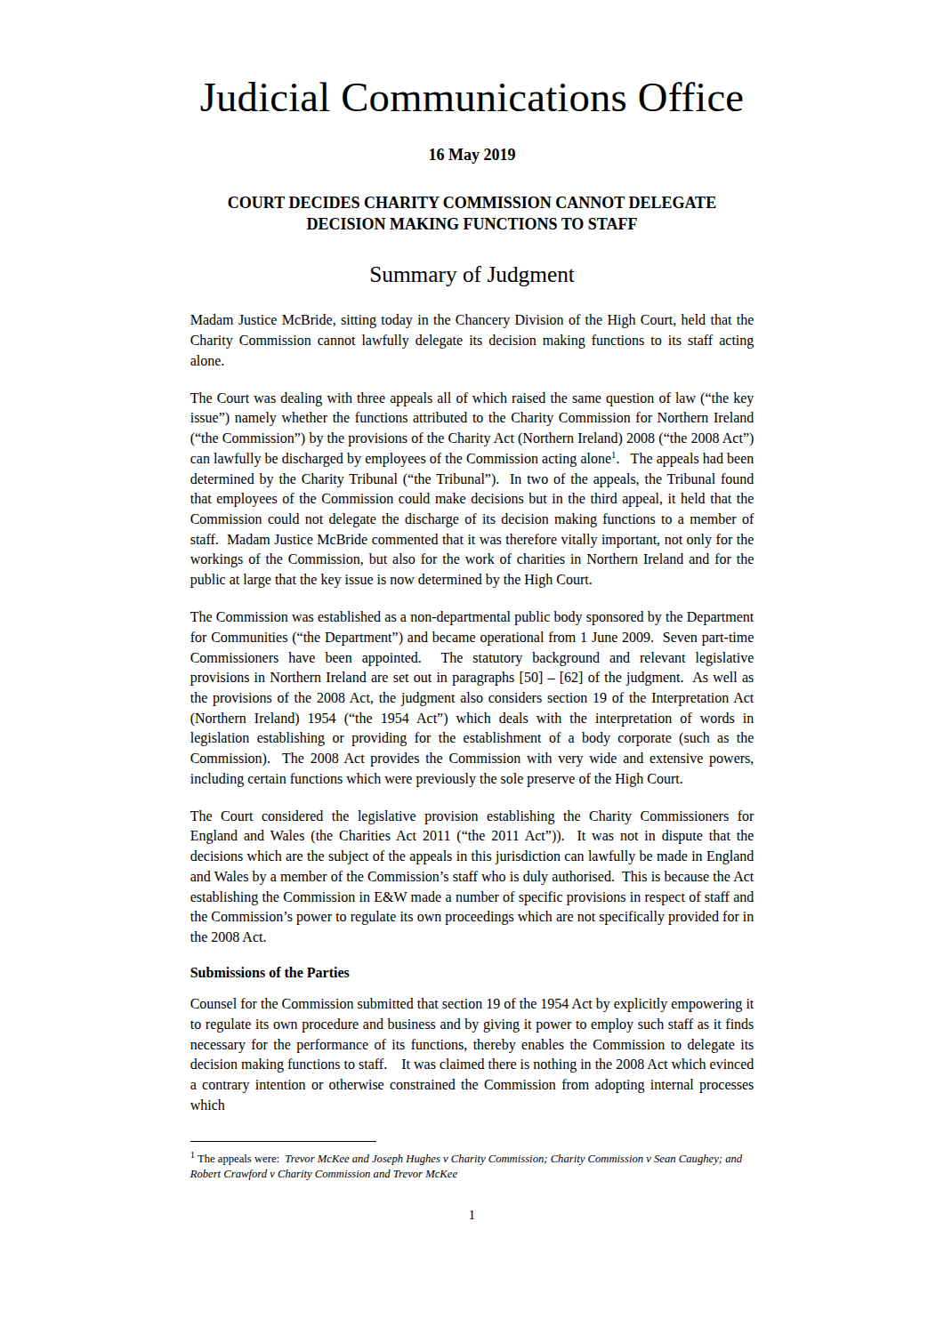Judicial Communications Office
16 May 2019
Court decides Charity Commission cannot delegate decision making functions to staff
Summary of Judgment
Madam Justice McBride, sitting today in the Chancery Division of the High Court, held that the Charity Commission cannot lawfully delegate its decision making functions to its staff acting alone.
The Court was dealing with three appeals all of which raised the same question of law (“the key issue”) namely whether the functions attributed to the Charity Commission for Northern Ireland (“the Commission”) by the provisions of the Charity Act (Northern Ireland) 2008 (“the 2008 Act”) can lawfully be discharged by employees of the Commission acting alone1. The appeals had been determined by the Charity Tribunal (“the Tribunal”). In two of the appeals, the Tribunal found that employees of the Commission could make decisions but in the third appeal, it held that the Commission could not delegate the discharge of its decision making functions to a member of staff. Madam Justice McBride commented that it was therefore vitally important, not only for the workings of the Commission, but also for the work of charities in Northern Ireland and for the public at large that the key issue is now determined by the High Court.
The Commission was established as a non-departmental public body sponsored by the Department for Communities (“the Department”) and became operational from 1 June 2009. Seven part-time Commissioners have been appointed. The statutory background and relevant legislative provisions in Northern Ireland are set out in paragraphs [50] – [62] of the judgment. As well as the provisions of the 2008 Act, the judgment also considers section 19 of the Interpretation Act (Northern Ireland) 1954 (“the 1954 Act”) which deals with the interpretation of words in legislation establishing or providing for the establishment of a body corporate (such as the Commission). The 2008 Act provides the Commission with very wide and extensive powers, including certain functions which were previously the sole preserve of the High Court.
The Court considered the legislative provision establishing the Charity Commissioners for England and Wales (the Charities Act 2011 (“the 2011 Act”)). It was not in dispute that the decisions which are the subject of the appeals in this jurisdiction can lawfully be made in England and Wales by a member of the Commission’s staff who is duly authorised. This is because the Act establishing the Commission in E&W made a number of specific provisions in respect of staff and the Commission’s power to regulate its own proceedings which are not specifically provided for in the 2008 Act.
Submissions of the Parties
Counsel for the Commission submitted that section 19 of the 1954 Act by explicitly empowering it to regulate its own procedure and business and by giving it power to employ such staff as it finds necessary for the performance of its functions, thereby enables the Commission to delegate its decision making functions to staff. It was claimed there is nothing in the 2008 Act which evinced a contrary intention or otherwise constrained the Commission from adopting internal processes which
1 The appeals were: Trevor McKee and Joseph Hughes v Charity Commission; Charity Commission v Sean Caughey; and Robert Crawford v Charity Commission and Trevor McKee
1